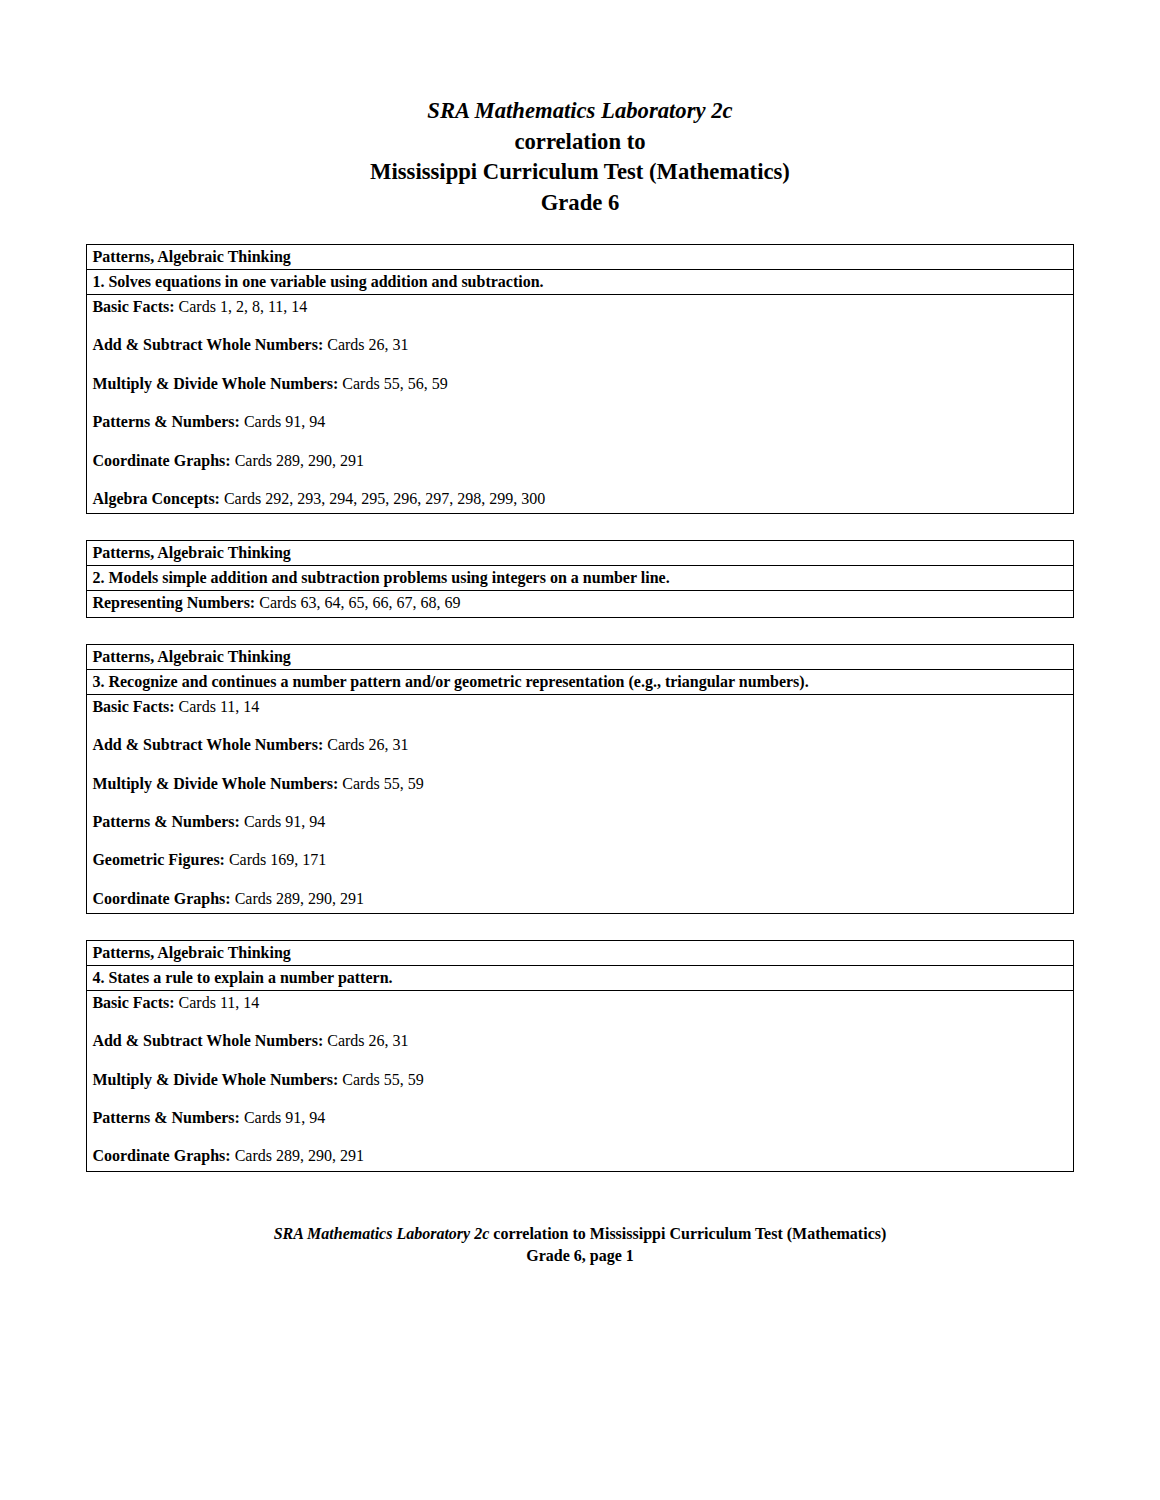SRA Mathematics Laboratory 2c
correlation to
Mississippi Curriculum Test (Mathematics)
Grade 6
| Patterns, Algebraic Thinking |
| 1. Solves equations in one variable using addition and subtraction. |
| Basic Facts: Cards 1, 2, 8, 11, 14 Add & Subtract Whole Numbers: Cards 26, 31 Multiply & Divide Whole Numbers: Cards 55, 56, 59 Patterns & Numbers: Cards 91, 94 Coordinate Graphs: Cards 289, 290, 291 Algebra Concepts: Cards 292, 293, 294, 295, 296, 297, 298, 299, 300 |
| Patterns, Algebraic Thinking |
| 2. Models simple addition and subtraction problems using integers on a number line. |
| Representing Numbers: Cards 63, 64, 65, 66, 67, 68, 69 |
| Patterns, Algebraic Thinking |
| 3. Recognize and continues a number pattern and/or geometric representation (e.g., triangular numbers). |
| Basic Facts: Cards 11, 14 Add & Subtract Whole Numbers: Cards 26, 31 Multiply & Divide Whole Numbers: Cards 55, 59 Patterns & Numbers: Cards 91, 94 Geometric Figures: Cards 169, 171 Coordinate Graphs: Cards 289, 290, 291 |
| Patterns, Algebraic Thinking |
| 4. States a rule to explain a number pattern. |
| Basic Facts: Cards 11, 14 Add & Subtract Whole Numbers: Cards 26, 31 Multiply & Divide Whole Numbers: Cards 55, 59 Patterns & Numbers: Cards 91, 94 Coordinate Graphs: Cards 289, 290, 291 |
SRA Mathematics Laboratory 2c correlation to Mississippi Curriculum Test (Mathematics)
Grade 6, page 1